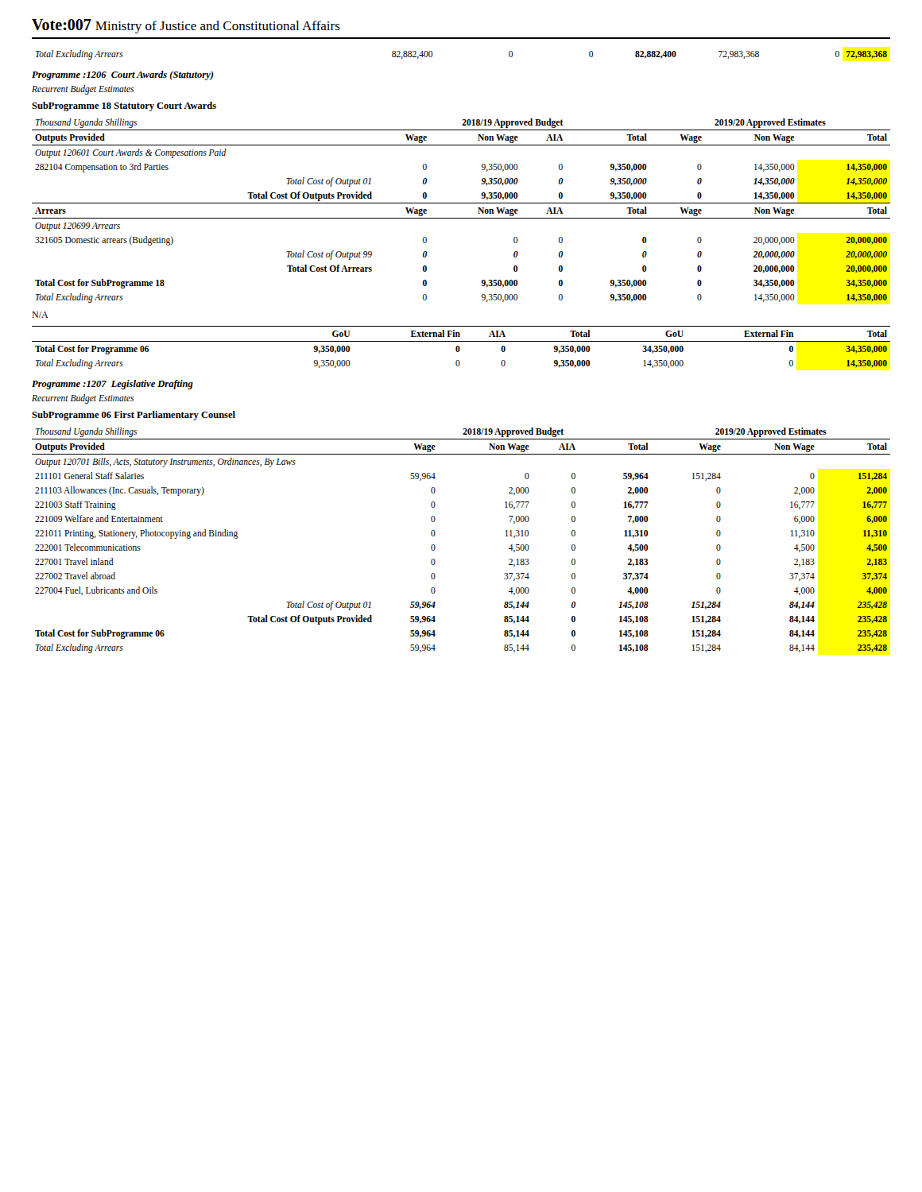Vote:007 Ministry of Justice and Constitutional Affairs
| Total Excluding Arrears | 82,882,400 | 0 | 0 | 82,882,400 | 72,983,368 | 0 | 72,983,368 |
Programme :1206 Court Awards (Statutory)
Recurrent Budget Estimates
SubProgramme 18 Statutory Court Awards
| Thousand Uganda Shillings | 2018/19 Approved Budget | 2019/20 Approved Estimates |
| Outputs Provided | Wage | Non Wage | AIA | Total | Wage | Non Wage | Total |
| Output 120601 Court Awards & Compesations Paid |
| 282104 Compensation to 3rd Parties | 0 | 9,350,000 | 0 | 9,350,000 | 0 | 14,350,000 | 14,350,000 |
| Total Cost of Output 01 | 0 | 9,350,000 | 0 | 9,350,000 | 0 | 14,350,000 | 14,350,000 |
| Total Cost Of Outputs Provided | 0 | 9,350,000 | 0 | 9,350,000 | 0 | 14,350,000 | 14,350,000 |
| Arrears | Wage | Non Wage | AIA | Total | Wage | Non Wage | Total |
| Output 120699 Arrears |
| 321605 Domestic arrears (Budgeting) | 0 | 0 | 0 | 0 | 0 | 20,000,000 | 20,000,000 |
| Total Cost of Output 99 | 0 | 0 | 0 | 0 | 0 | 20,000,000 | 20,000,000 |
| Total Cost Of Arrears | 0 | 0 | 0 | 0 | 0 | 20,000,000 | 20,000,000 |
| Total Cost for SubProgramme 18 | 0 | 9,350,000 | 0 | 9,350,000 | 0 | 34,350,000 | 34,350,000 |
| Total Excluding Arrears | 0 | 9,350,000 | 0 | 9,350,000 | 0 | 14,350,000 | 14,350,000 |
N/A
| | GoU | External Fin | AIA | Total | GoU | External Fin | Total |
| Total Cost for Programme 06 | 9,350,000 | 0 | 0 | 9,350,000 | 34,350,000 | 0 | 34,350,000 |
| Total Excluding Arrears | 9,350,000 | 0 | 0 | 9,350,000 | 14,350,000 | 0 | 14,350,000 |
Programme :1207 Legislative Drafting
Recurrent Budget Estimates
SubProgramme 06 First Parliamentary Counsel
| Thousand Uganda Shillings | 2018/19 Approved Budget | 2019/20 Approved Estimates |
| Outputs Provided | Wage | Non Wage | AIA | Total | Wage | Non Wage | Total |
| Output 120701 Bills, Acts, Statutory Instruments, Ordinances, By Laws |
| 211101 General Staff Salaries | 59,964 | 0 | 0 | 59,964 | 151,284 | 0 | 151,284 |
| 211103 Allowances (Inc. Casuals, Temporary) | 0 | 2,000 | 0 | 2,000 | 0 | 2,000 | 2,000 |
| 221003 Staff Training | 0 | 16,777 | 0 | 16,777 | 0 | 16,777 | 16,777 |
| 221009 Welfare and Entertainment | 0 | 7,000 | 0 | 7,000 | 0 | 6,000 | 6,000 |
| 221011 Printing, Stationery, Photocopying and Binding | 0 | 11,310 | 0 | 11,310 | 0 | 11,310 | 11,310 |
| 222001 Telecommunications | 0 | 4,500 | 0 | 4,500 | 0 | 4,500 | 4,500 |
| 227001 Travel inland | 0 | 2,183 | 0 | 2,183 | 0 | 2,183 | 2,183 |
| 227002 Travel abroad | 0 | 37,374 | 0 | 37,374 | 0 | 37,374 | 37,374 |
| 227004 Fuel, Lubricants and Oils | 0 | 4,000 | 0 | 4,000 | 0 | 4,000 | 4,000 |
| Total Cost of Output 01 | 59,964 | 85,144 | 0 | 145,108 | 151,284 | 84,144 | 235,428 |
| Total Cost Of Outputs Provided | 59,964 | 85,144 | 0 | 145,108 | 151,284 | 84,144 | 235,428 |
| Total Cost for SubProgramme 06 | 59,964 | 85,144 | 0 | 145,108 | 151,284 | 84,144 | 235,428 |
| Total Excluding Arrears | 59,964 | 85,144 | 0 | 145,108 | 151,284 | 84,144 | 235,428 |